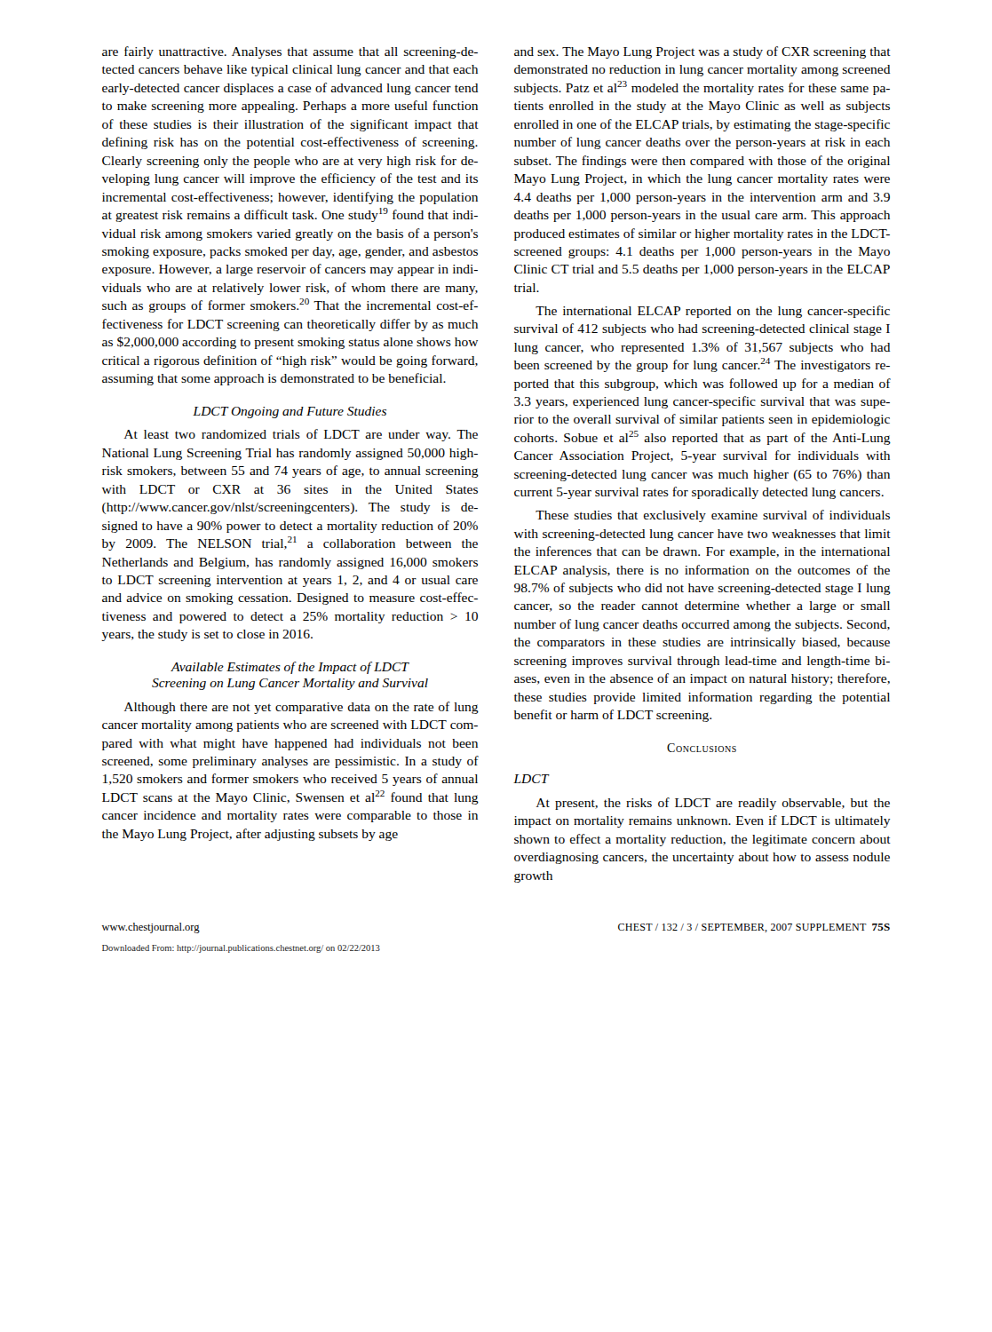are fairly unattractive. Analyses that assume that all screening-detected cancers behave like typical clinical lung cancer and that each early-detected cancer displaces a case of advanced lung cancer tend to make screening more appealing. Perhaps a more useful function of these studies is their illustration of the significant impact that defining risk has on the potential cost-effectiveness of screening. Clearly screening only the people who are at very high risk for developing lung cancer will improve the efficiency of the test and its incremental cost-effectiveness; however, identifying the population at greatest risk remains a difficult task. One study19 found that individual risk among smokers varied greatly on the basis of a person's smoking exposure, packs smoked per day, age, gender, and asbestos exposure. However, a large reservoir of cancers may appear in individuals who are at relatively lower risk, of whom there are many, such as groups of former smokers.20 That the incremental cost-effectiveness for LDCT screening can theoretically differ by as much as $2,000,000 according to present smoking status alone shows how critical a rigorous definition of “high risk” would be going forward, assuming that some approach is demonstrated to be beneficial.
LDCT Ongoing and Future Studies
At least two randomized trials of LDCT are under way. The National Lung Screening Trial has randomly assigned 50,000 high-risk smokers, between 55 and 74 years of age, to annual screening with LDCT or CXR at 36 sites in the United States (http://www.cancer.gov/nlst/screeningcenters). The study is designed to have a 90% power to detect a mortality reduction of 20% by 2009. The NELSON trial,21 a collaboration between the Netherlands and Belgium, has randomly assigned 16,000 smokers to LDCT screening intervention at years 1, 2, and 4 or usual care and advice on smoking cessation. Designed to measure cost-effectiveness and powered to detect a 25% mortality reduction > 10 years, the study is set to close in 2016.
Available Estimates of the Impact of LDCT
Screening on Lung Cancer Mortality and Survival
Although there are not yet comparative data on the rate of lung cancer mortality among patients who are screened with LDCT compared with what might have happened had individuals not been screened, some preliminary analyses are pessimistic. In a study of 1,520 smokers and former smokers who received 5 years of annual LDCT scans at the Mayo Clinic, Swensen et al22 found that lung cancer incidence and mortality rates were comparable to those in the Mayo Lung Project, after adjusting subsets by age
and sex. The Mayo Lung Project was a study of CXR screening that demonstrated no reduction in lung cancer mortality among screened subjects. Patz et al23 modeled the mortality rates for these same patients enrolled in the study at the Mayo Clinic as well as subjects enrolled in one of the ELCAP trials, by estimating the stage-specific number of lung cancer deaths over the person-years at risk in each subset. The findings were then compared with those of the original Mayo Lung Project, in which the lung cancer mortality rates were 4.4 deaths per 1,000 person-years in the intervention arm and 3.9 deaths per 1,000 person-years in the usual care arm. This approach produced estimates of similar or higher mortality rates in the LDCT-screened groups: 4.1 deaths per 1,000 person-years in the Mayo Clinic CT trial and 5.5 deaths per 1,000 person-years in the ELCAP trial.
The international ELCAP reported on the lung cancer-specific survival of 412 subjects who had screening-detected clinical stage I lung cancer, who represented 1.3% of 31,567 subjects who had been screened by the group for lung cancer.24 The investigators reported that this subgroup, which was followed up for a median of 3.3 years, experienced lung cancer-specific survival that was superior to the overall survival of similar patients seen in epidemiologic cohorts. Sobue et al25 also reported that as part of the Anti-Lung Cancer Association Project, 5-year survival for individuals with screening-detected lung cancer was much higher (65 to 76%) than current 5-year survival rates for sporadically detected lung cancers.
These studies that exclusively examine survival of individuals with screening-detected lung cancer have two weaknesses that limit the inferences that can be drawn. For example, in the international ELCAP analysis, there is no information on the outcomes of the 98.7% of subjects who did not have screening-detected stage I lung cancer, so the reader cannot determine whether a large or small number of lung cancer deaths occurred among the subjects. Second, the comparators in these studies are intrinsically biased, because screening improves survival through lead-time and length-time biases, even in the absence of an impact on natural history; therefore, these studies provide limited information regarding the potential benefit or harm of LDCT screening.
Conclusions
LDCT
At present, the risks of LDCT are readily observable, but the impact on mortality remains unknown. Even if LDCT is ultimately shown to effect a mortality reduction, the legitimate concern about overdiagnosing cancers, the uncertainty about how to assess nodule growth
www.chestjournal.org
CHEST / 132 / 3 / SEPTEMBER, 2007 SUPPLEMENT75S
Downloaded From: http://journal.publications.chestnet.org/ on 02/22/2013